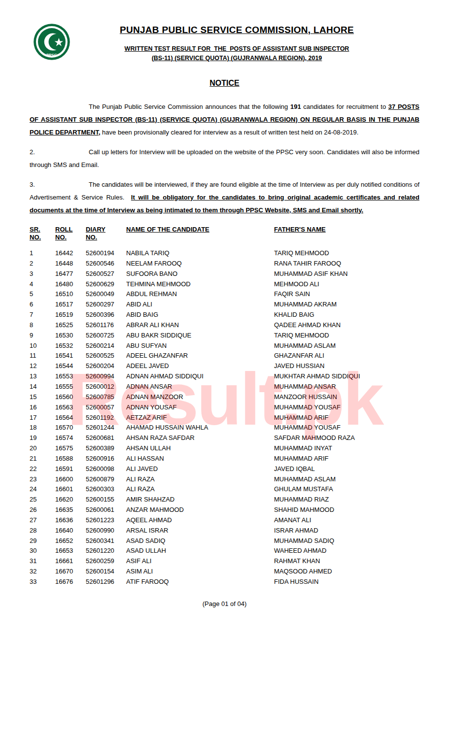Result.pk
PPSC
PUNJAB PUBLIC SERVICE COMMISSION, LAHORE
WRITTEN TEST RESULT FOR THE POSTS OF ASSISTANT SUB INSPECTOR
(BS-11) (SERVICE QUOTA) (GUJRANWALA REGION), 2019
NOTICE
The Punjab Public Service Commission announces that the following 191 candidates for recruitment to 37 POSTS OF ASSISTANT SUB INSPECTOR (BS-11) (SERVICE QUOTA) (GUJRANWALA REGION) ON REGULAR BASIS IN THE PUNJAB POLICE DEPARTMENT, have been provisionally cleared for interview as a result of written test held on 24-08-2019.
2. Call up letters for Interview will be uploaded on the website of the PPSC very soon. Candidates will also be informed through SMS and Email.
3. The candidates will be interviewed, if they are found eligible at the time of Interview as per duly notified conditions of Advertisement & Service Rules. It will be obligatory for the candidates to bring original academic certificates and related documents at the time of Interview as being intimated to them through PPSC Website, SMS and Email shortly.
| SR. NO. | ROLL NO. | DIARY NO. | NAME OF THE CANDIDATE | FATHER'S NAME |
| --- | --- | --- | --- | --- |
| 1 | 16442 | 52600194 | NABILA TARIQ | TARIQ MEHMOOD |
| 2 | 16448 | 52600546 | NEELAM FAROOQ | RANA TAHIR FAROOQ |
| 3 | 16477 | 52600527 | SUFOORA BANO | MUHAMMAD ASIF KHAN |
| 4 | 16480 | 52600629 | TEHMINA MEHMOOD | MEHMOOD ALI |
| 5 | 16510 | 52600049 | ABDUL REHMAN | FAQIR SAIN |
| 6 | 16517 | 52600297 | ABID ALI | MUHAMMAD AKRAM |
| 7 | 16519 | 52600396 | ABID BAIG | KHALID BAIG |
| 8 | 16525 | 52601176 | ABRAR ALI KHAN | QADEE AHMAD KHAN |
| 9 | 16530 | 52600725 | ABU BAKR SIDDIQUE | TARIQ MEHMOOD |
| 10 | 16532 | 52600214 | ABU SUFYAN | MUHAMMAD ASLAM |
| 11 | 16541 | 52600525 | ADEEL GHAZANFAR | GHAZANFAR ALI |
| 12 | 16544 | 52600204 | ADEEL JAVED | JAVED HUSSIAN |
| 13 | 16553 | 52600994 | ADNAN AHMAD SIDDIQUI | MUKHTAR AHMAD SIDDIQUI |
| 14 | 16555 | 52600012 | ADNAN ANSAR | MUHAMMAD ANSAR |
| 15 | 16560 | 52600785 | ADNAN MANZOOR | MANZOOR HUSSAIN |
| 16 | 16563 | 52600057 | ADNAN YOUSAF | MUHAMMAD YOUSAF |
| 17 | 16564 | 52601192 | AETZAZ ARIF | MUHAMMAD ARIF |
| 18 | 16570 | 52601244 | AHAMAD HUSSAIN WAHLA | MUHAMMAD YOUSAF |
| 19 | 16574 | 52600681 | AHSAN RAZA SAFDAR | SAFDAR MAHMOOD RAZA |
| 20 | 16575 | 52600389 | AHSAN ULLAH | MUHAMMAD INYAT |
| 21 | 16588 | 52600916 | ALI HASSAN | MUHAMMAD ARIF |
| 22 | 16591 | 52600098 | ALI JAVED | JAVED IQBAL |
| 23 | 16600 | 52600879 | ALI RAZA | MUHAMMAD ASLAM |
| 24 | 16601 | 52600303 | ALI RAZA | GHULAM MUSTAFA |
| 25 | 16620 | 52600155 | AMIR SHAHZAD | MUHAMMAD RIAZ |
| 26 | 16635 | 52600061 | ANZAR MAHMOOD | SHAHID MAHMOOD |
| 27 | 16636 | 52601223 | AQEEL AHMAD | AMANAT ALI |
| 28 | 16640 | 52600990 | ARSAL ISRAR | ISRAR AHMAD |
| 29 | 16652 | 52600341 | ASAD SADIQ | MUHAMMAD SADIQ |
| 30 | 16653 | 52601220 | ASAD ULLAH | WAHEED AHMAD |
| 31 | 16661 | 52600259 | ASIF ALI | RAHMAT KHAN |
| 32 | 16670 | 52600154 | ASIM ALI | MAQSOOD AHMED |
| 33 | 16676 | 52601296 | ATIF FAROOQ | FIDA HUSSAIN |
(Page 01 of 04)